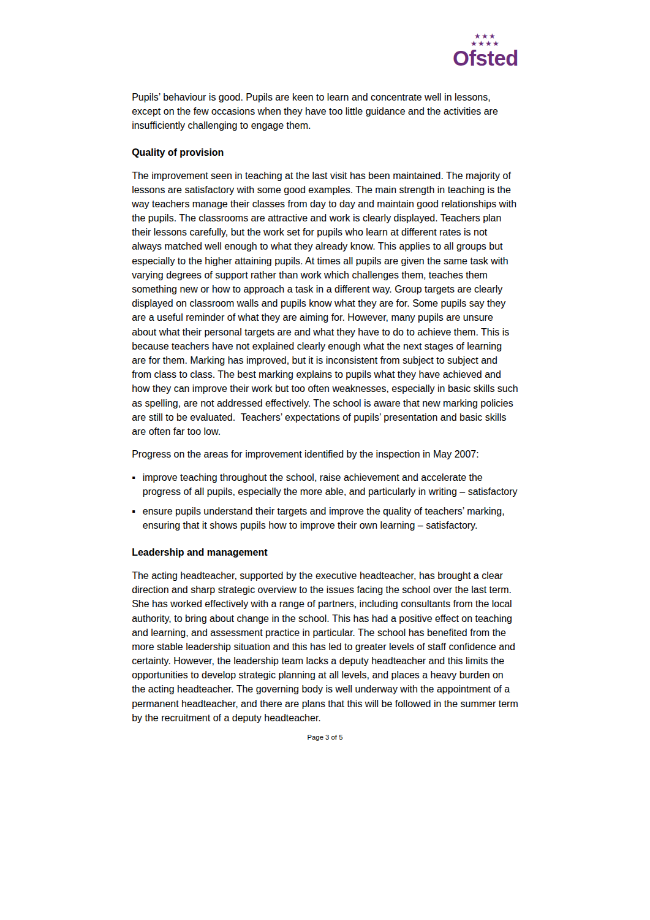★★★
★★★★
Ofsted
Pupils’ behaviour is good. Pupils are keen to learn and concentrate well in lessons, except on the few occasions when they have too little guidance and the activities are insufficiently challenging to engage them.
Quality of provision
The improvement seen in teaching at the last visit has been maintained. The majority of lessons are satisfactory with some good examples. The main strength in teaching is the way teachers manage their classes from day to day and maintain good relationships with the pupils. The classrooms are attractive and work is clearly displayed. Teachers plan their lessons carefully, but the work set for pupils who learn at different rates is not always matched well enough to what they already know. This applies to all groups but especially to the higher attaining pupils. At times all pupils are given the same task with varying degrees of support rather than work which challenges them, teaches them something new or how to approach a task in a different way. Group targets are clearly displayed on classroom walls and pupils know what they are for. Some pupils say they are a useful reminder of what they are aiming for. However, many pupils are unsure about what their personal targets are and what they have to do to achieve them. This is because teachers have not explained clearly enough what the next stages of learning are for them. Marking has improved, but it is inconsistent from subject to subject and from class to class. The best marking explains to pupils what they have achieved and how they can improve their work but too often weaknesses, especially in basic skills such as spelling, are not addressed effectively. The school is aware that new marking policies are still to be evaluated. Teachers’ expectations of pupils’ presentation and basic skills are often far too low.
Progress on the areas for improvement identified by the inspection in May 2007:
improve teaching throughout the school, raise achievement and accelerate the progress of all pupils, especially the more able, and particularly in writing – satisfactory
ensure pupils understand their targets and improve the quality of teachers’ marking, ensuring that it shows pupils how to improve their own learning – satisfactory.
Leadership and management
The acting headteacher, supported by the executive headteacher, has brought a clear direction and sharp strategic overview to the issues facing the school over the last term. She has worked effectively with a range of partners, including consultants from the local authority, to bring about change in the school. This has had a positive effect on teaching and learning, and assessment practice in particular. The school has benefited from the more stable leadership situation and this has led to greater levels of staff confidence and certainty. However, the leadership team lacks a deputy headteacher and this limits the opportunities to develop strategic planning at all levels, and places a heavy burden on the acting headteacher. The governing body is well underway with the appointment of a permanent headteacher, and there are plans that this will be followed in the summer term by the recruitment of a deputy headteacher.
Page 3 of 5